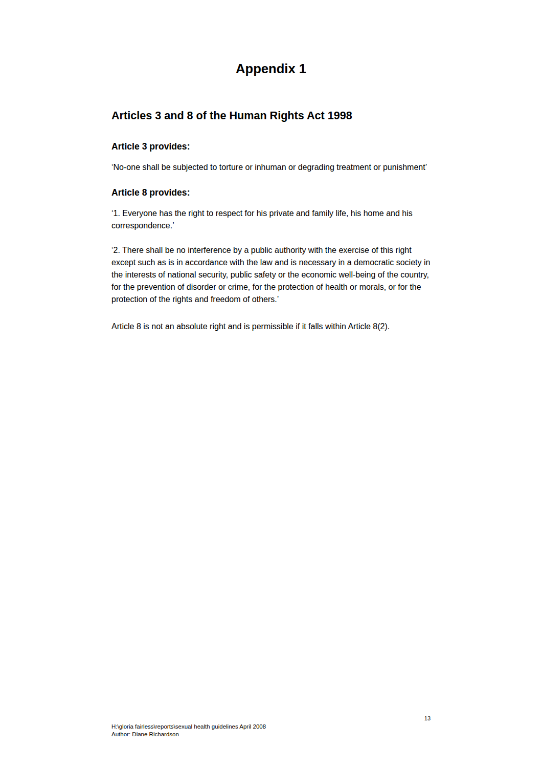Appendix 1
Articles 3 and 8 of the Human Rights Act 1998
Article 3 provides:
‘No-one shall be subjected to torture or inhuman or degrading treatment or punishment’
Article 8 provides:
‘1. Everyone has the right to respect for his private and family life, his home and his correspondence.’
‘2. There shall be no interference by a public authority with the exercise of this right except such as is in accordance with the law and is necessary in a democratic society in the interests of national security, public safety or the economic well-being of the country, for the prevention of disorder or crime, for the protection of health or morals, or for the protection of the rights and freedom of others.’
Article 8 is not an absolute right and is permissible if it falls within Article 8(2).
13
H:\gloria fairless\reports\sexual health guidelines April 2008
Author: Diane Richardson